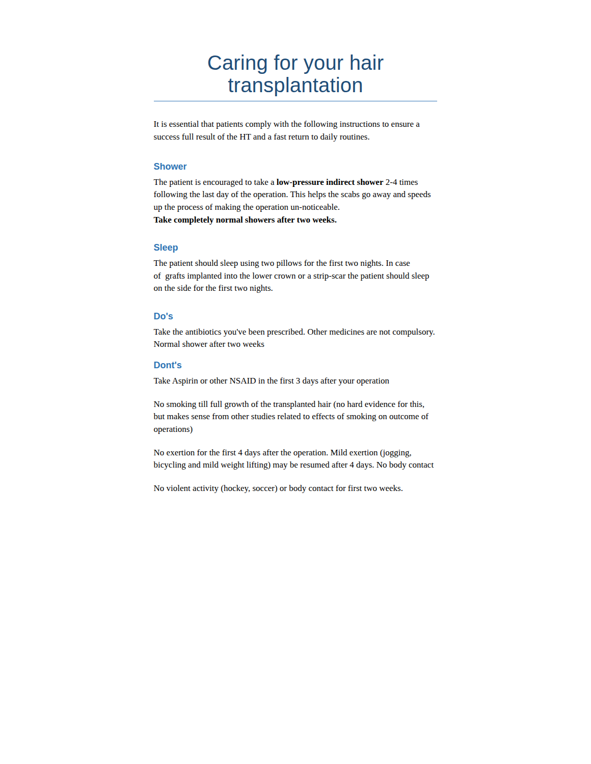Caring for your hair transplantation
It is essential that patients comply with the following instructions to ensure a success full result of the HT and a fast return to daily routines.
Shower
The patient is encouraged to take a low-pressure indirect shower 2-4 times following the last day of the operation. This helps the scabs go away and speeds up the process of making the operation un-noticeable.
Take completely normal showers after two weeks.
Sleep
The patient should sleep using two pillows for the first two nights. In case of grafts implanted into the lower crown or a strip-scar the patient should sleep on the side for the first two nights.
Do's
Take the antibiotics you've been prescribed. Other medicines are not compulsory.
Normal shower after two weeks
Dont's
Take Aspirin or other NSAID in the first 3 days after your operation
No smoking till full growth of the transplanted hair (no hard evidence for this, but makes sense from other studies related to effects of smoking on outcome of operations)
No exertion for the first 4 days after the operation. Mild exertion (jogging, bicycling and mild weight lifting) may be resumed after 4 days. No body contact
No violent activity (hockey, soccer) or body contact for first two weeks.